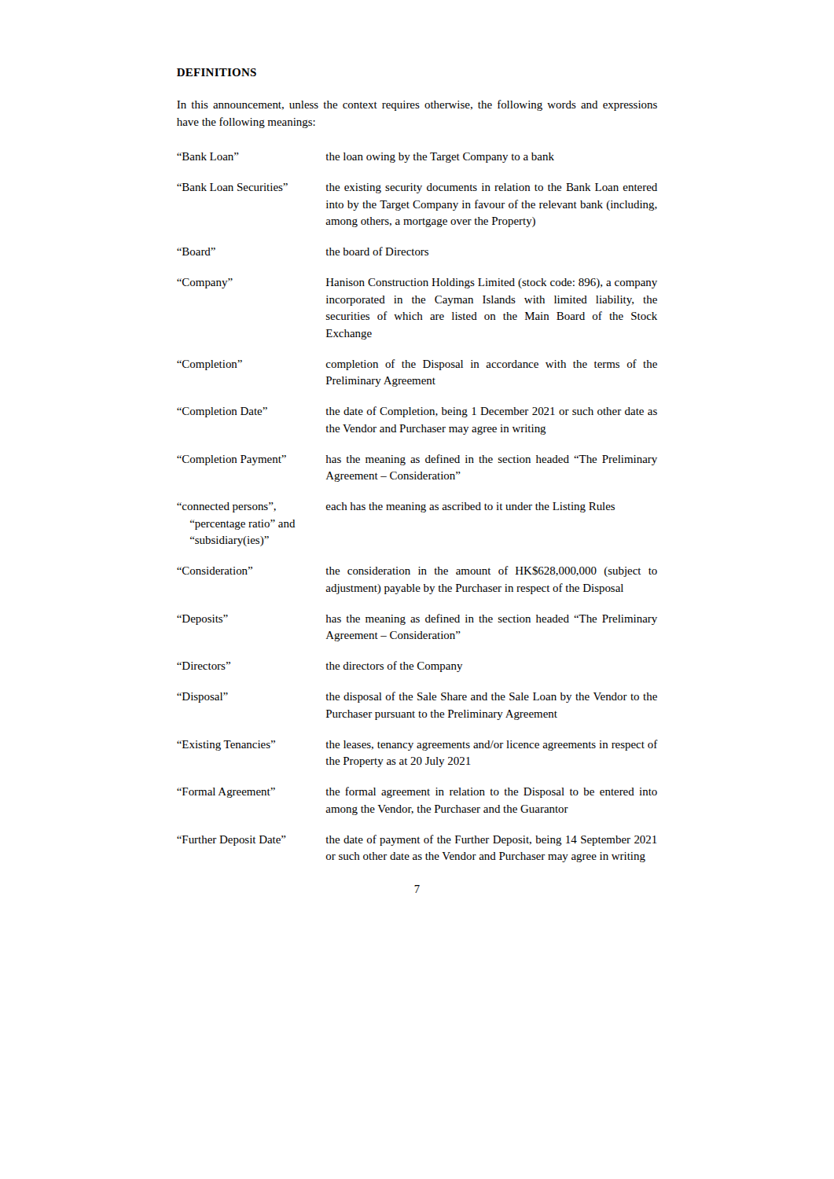DEFINITIONS
In this announcement, unless the context requires otherwise, the following words and expressions have the following meanings:
| “Bank Loan” | the loan owing by the Target Company to a bank |
| “Bank Loan Securities” | the existing security documents in relation to the Bank Loan entered into by the Target Company in favour of the relevant bank (including, among others, a mortgage over the Property) |
| “Board” | the board of Directors |
| “Company” | Hanison Construction Holdings Limited (stock code: 896), a company incorporated in the Cayman Islands with limited liability, the securities of which are listed on the Main Board of the Stock Exchange |
| “Completion” | completion of the Disposal in accordance with the terms of the Preliminary Agreement |
| “Completion Date” | the date of Completion, being 1 December 2021 or such other date as the Vendor and Purchaser may agree in writing |
| “Completion Payment” | has the meaning as defined in the section headed “The Preliminary Agreement – Consideration” |
| “connected persons”, “percentage ratio” and “subsidiary(ies)” | each has the meaning as ascribed to it under the Listing Rules |
| “Consideration” | the consideration in the amount of HK$628,000,000 (subject to adjustment) payable by the Purchaser in respect of the Disposal |
| “Deposits” | has the meaning as defined in the section headed “The Preliminary Agreement – Consideration” |
| “Directors” | the directors of the Company |
| “Disposal” | the disposal of the Sale Share and the Sale Loan by the Vendor to the Purchaser pursuant to the Preliminary Agreement |
| “Existing Tenancies” | the leases, tenancy agreements and/or licence agreements in respect of the Property as at 20 July 2021 |
| “Formal Agreement” | the formal agreement in relation to the Disposal to be entered into among the Vendor, the Purchaser and the Guarantor |
| “Further Deposit Date” | the date of payment of the Further Deposit, being 14 September 2021 or such other date as the Vendor and Purchaser may agree in writing |
7